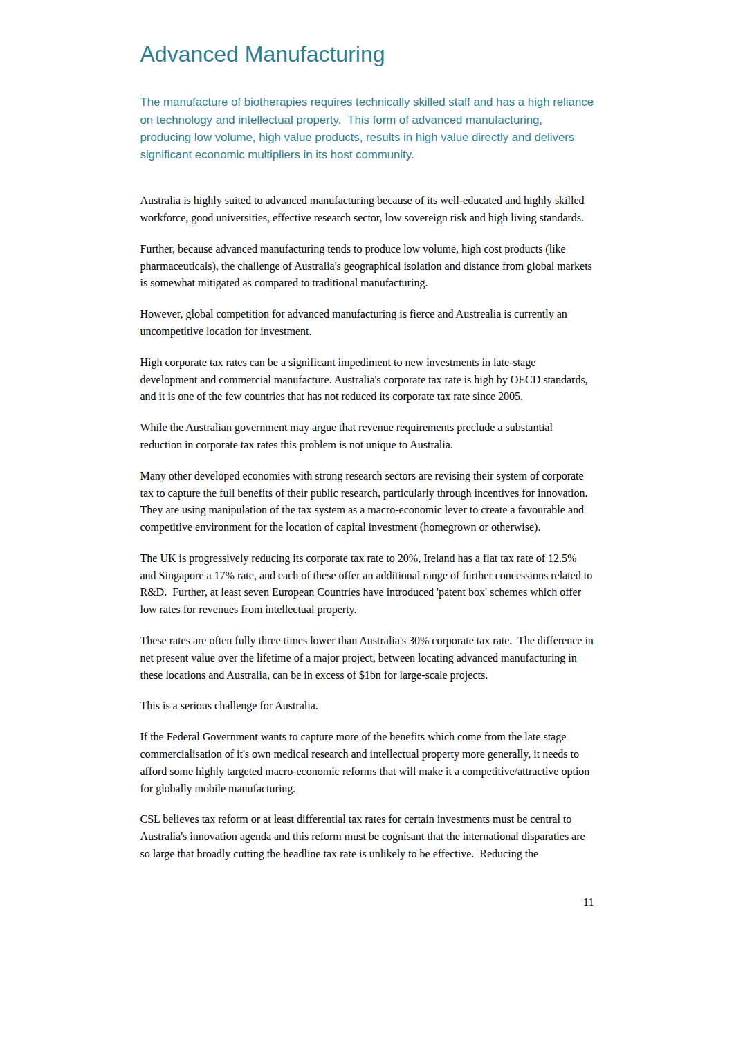Advanced Manufacturing
The manufacture of biotherapies requires technically skilled staff and has a high reliance on technology and intellectual property. This form of advanced manufacturing, producing low volume, high value products, results in high value directly and delivers significant economic multipliers in its host community.
Australia is highly suited to advanced manufacturing because of its well-educated and highly skilled workforce, good universities, effective research sector, low sovereign risk and high living standards.
Further, because advanced manufacturing tends to produce low volume, high cost products (like pharmaceuticals), the challenge of Australia's geographical isolation and distance from global markets is somewhat mitigated as compared to traditional manufacturing.
However, global competition for advanced manufacturing is fierce and Austrealia is currently an uncompetitive location for investment.
High corporate tax rates can be a significant impediment to new investments in late-stage development and commercial manufacture. Australia's corporate tax rate is high by OECD standards, and it is one of the few countries that has not reduced its corporate tax rate since 2005.
While the Australian government may argue that revenue requirements preclude a substantial reduction in corporate tax rates this problem is not unique to Australia.
Many other developed economies with strong research sectors are revising their system of corporate tax to capture the full benefits of their public research, particularly through incentives for innovation. They are using manipulation of the tax system as a macro-economic lever to create a favourable and competitive environment for the location of capital investment (homegrown or otherwise).
The UK is progressively reducing its corporate tax rate to 20%, Ireland has a flat tax rate of 12.5% and Singapore a 17% rate, and each of these offer an additional range of further concessions related to R&D. Further, at least seven European Countries have introduced 'patent box' schemes which offer low rates for revenues from intellectual property.
These rates are often fully three times lower than Australia's 30% corporate tax rate. The difference in net present value over the lifetime of a major project, between locating advanced manufacturing in these locations and Australia, can be in excess of $1bn for large-scale projects.
This is a serious challenge for Australia.
If the Federal Government wants to capture more of the benefits which come from the late stage commercialisation of it's own medical research and intellectual property more generally, it needs to afford some highly targeted macro-economic reforms that will make it a competitive/attractive option for globally mobile manufacturing.
CSL believes tax reform or at least differential tax rates for certain investments must be central to Australia's innovation agenda and this reform must be cognisant that the international disparaties are so large that broadly cutting the headline tax rate is unlikely to be effective. Reducing the
11